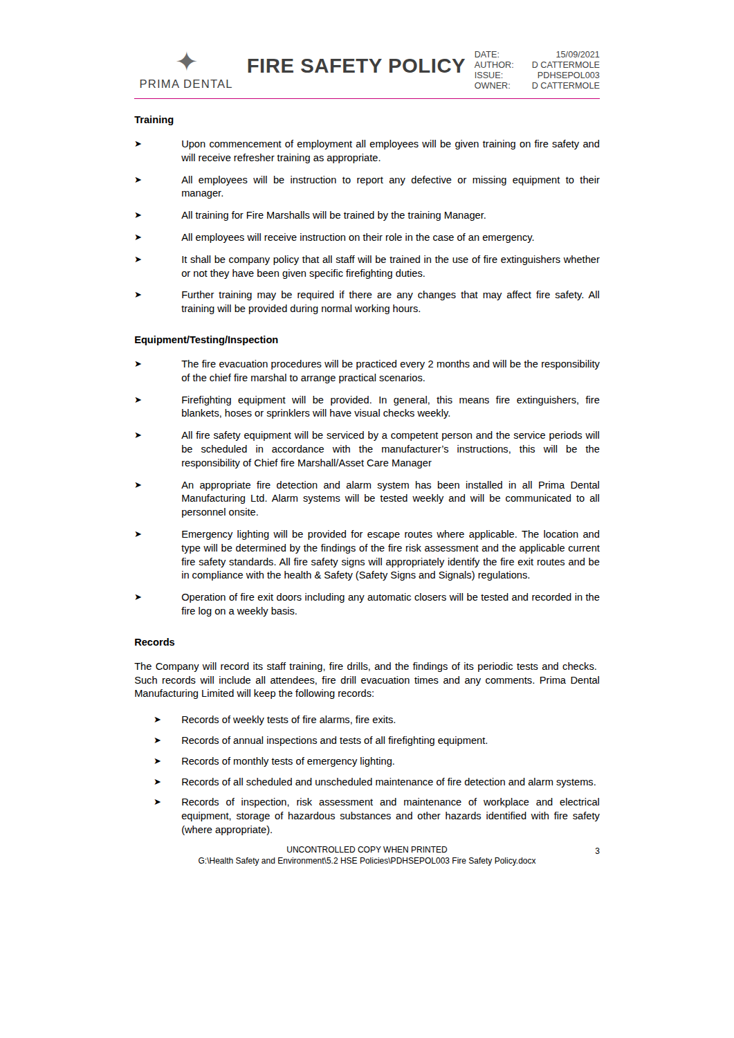✦
PRIMA DENTAL
FIRE SAFETY POLICY
| DATE: | 15/09/2021 |
| AUTHOR: | D CATTERMOLE |
| ISSUE: | PDHSEPOL003 |
| OWNER: | D CATTERMOLE |
Training
Upon commencement of employment all employees will be given training on fire safety and will receive refresher training as appropriate.
All employees will be instruction to report any defective or missing equipment to their manager.
All training for Fire Marshalls will be trained by the training Manager.
All employees will receive instruction on their role in the case of an emergency.
It shall be company policy that all staff will be trained in the use of fire extinguishers whether or not they have been given specific firefighting duties.
Further training may be required if there are any changes that may affect fire safety. All training will be provided during normal working hours.
Equipment/Testing/Inspection
The fire evacuation procedures will be practiced every 2 months and will be the responsibility of the chief fire marshal to arrange practical scenarios.
Firefighting equipment will be provided. In general, this means fire extinguishers, fire blankets, hoses or sprinklers will have visual checks weekly.
All fire safety equipment will be serviced by a competent person and the service periods will be scheduled in accordance with the manufacturer’s instructions, this will be the responsibility of Chief fire Marshall/Asset Care Manager
An appropriate fire detection and alarm system has been installed in all Prima Dental Manufacturing Ltd. Alarm systems will be tested weekly and will be communicated to all personnel onsite.
Emergency lighting will be provided for escape routes where applicable. The location and type will be determined by the findings of the fire risk assessment and the applicable current fire safety standards. All fire safety signs will appropriately identify the fire exit routes and be in compliance with the health & Safety (Safety Signs and Signals) regulations.
Operation of fire exit doors including any automatic closers will be tested and recorded in the fire log on a weekly basis.
Records
The Company will record its staff training, fire drills, and the findings of its periodic tests and checks. Such records will include all attendees, fire drill evacuation times and any comments. Prima Dental Manufacturing Limited will keep the following records:
Records of weekly tests of fire alarms, fire exits.
Records of annual inspections and tests of all firefighting equipment.
Records of monthly tests of emergency lighting.
Records of all scheduled and unscheduled maintenance of fire detection and alarm systems.
Records of inspection, risk assessment and maintenance of workplace and electrical equipment, storage of hazardous substances and other hazards identified with fire safety (where appropriate).
UNCONTROLLED COPY WHEN PRINTED
G:\Health Safety and Environment\5.2 HSE Policies\PDHSEPOL003 Fire Safety Policy.docx
3